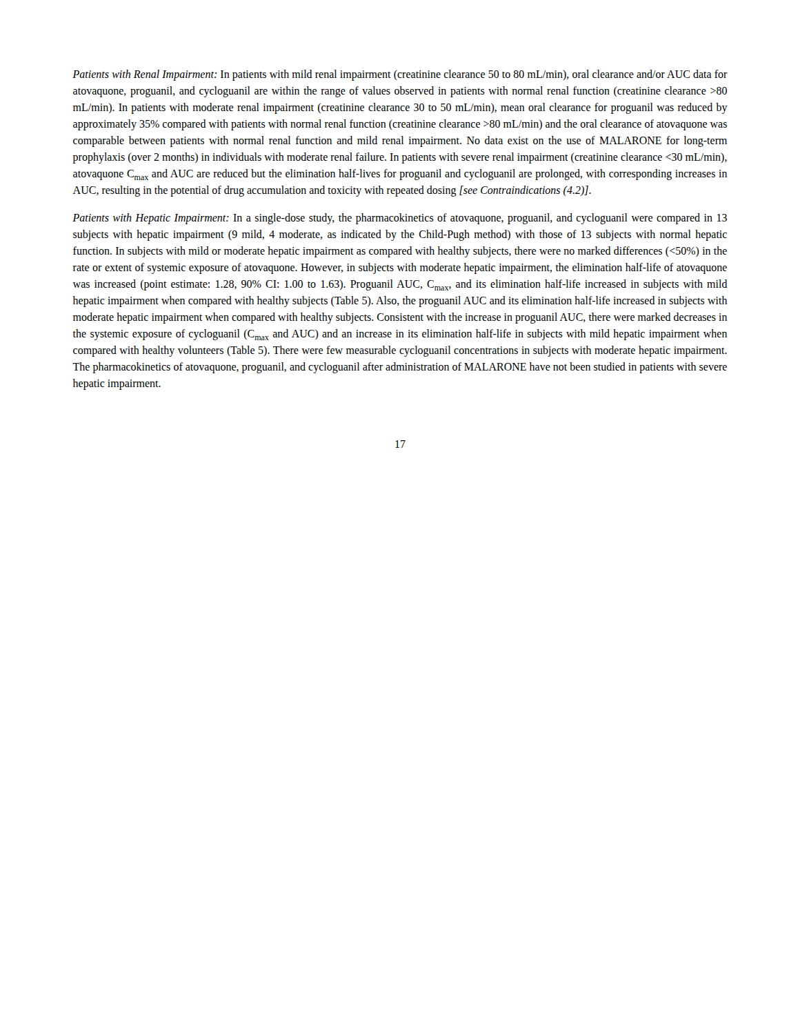Patients with Renal Impairment: In patients with mild renal impairment (creatinine clearance 50 to 80 mL/min), oral clearance and/or AUC data for atovaquone, proguanil, and cycloguanil are within the range of values observed in patients with normal renal function (creatinine clearance >80 mL/min). In patients with moderate renal impairment (creatinine clearance 30 to 50 mL/min), mean oral clearance for proguanil was reduced by approximately 35% compared with patients with normal renal function (creatinine clearance >80 mL/min) and the oral clearance of atovaquone was comparable between patients with normal renal function and mild renal impairment. No data exist on the use of MALARONE for long-term prophylaxis (over 2 months) in individuals with moderate renal failure. In patients with severe renal impairment (creatinine clearance <30 mL/min), atovaquone Cmax and AUC are reduced but the elimination half-lives for proguanil and cycloguanil are prolonged, with corresponding increases in AUC, resulting in the potential of drug accumulation and toxicity with repeated dosing [see Contraindications (4.2)].
Patients with Hepatic Impairment: In a single-dose study, the pharmacokinetics of atovaquone, proguanil, and cycloguanil were compared in 13 subjects with hepatic impairment (9 mild, 4 moderate, as indicated by the Child-Pugh method) with those of 13 subjects with normal hepatic function. In subjects with mild or moderate hepatic impairment as compared with healthy subjects, there were no marked differences (<50%) in the rate or extent of systemic exposure of atovaquone. However, in subjects with moderate hepatic impairment, the elimination half-life of atovaquone was increased (point estimate: 1.28, 90% CI: 1.00 to 1.63). Proguanil AUC, Cmax, and its elimination half-life increased in subjects with mild hepatic impairment when compared with healthy subjects (Table 5). Also, the proguanil AUC and its elimination half-life increased in subjects with moderate hepatic impairment when compared with healthy subjects. Consistent with the increase in proguanil AUC, there were marked decreases in the systemic exposure of cycloguanil (Cmax and AUC) and an increase in its elimination half-life in subjects with mild hepatic impairment when compared with healthy volunteers (Table 5). There were few measurable cycloguanil concentrations in subjects with moderate hepatic impairment. The pharmacokinetics of atovaquone, proguanil, and cycloguanil after administration of MALARONE have not been studied in patients with severe hepatic impairment.
17